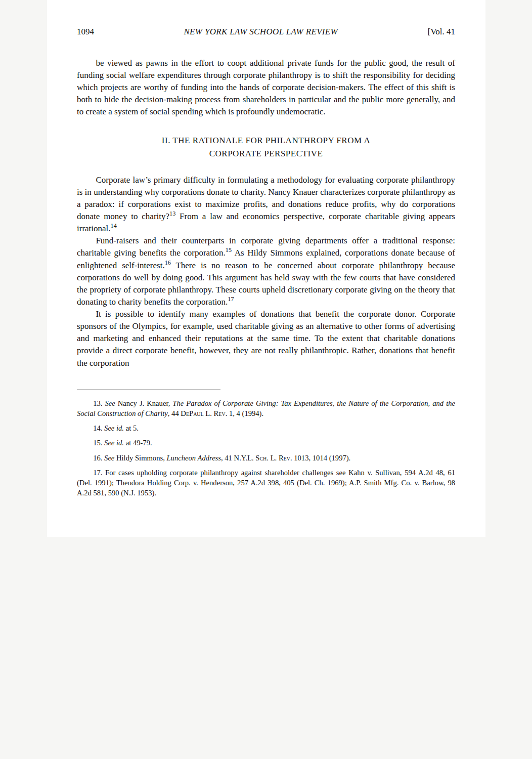1094 New York Law School Law Review [Vol. 41
be viewed as pawns in the effort to coopt additional private funds for the public good, the result of funding social welfare expenditures through corporate philanthropy is to shift the responsibility for deciding which projects are worthy of funding into the hands of corporate decision-makers. The effect of this shift is both to hide the decision-making process from shareholders in particular and the public more generally, and to create a system of social spending which is profoundly undemocratic.
II. The Rationale For Philanthropy from a
Corporate Perspective
Corporate law’s primary difficulty in formulating a methodology for evaluating corporate philanthropy is in understanding why corporations donate to charity. Nancy Knauer characterizes corporate philanthropy as a paradox: if corporations exist to maximize profits, and donations reduce profits, why do corporations donate money to charity?13 From a law and economics perspective, corporate charitable giving appears irrational.14
Fund-raisers and their counterparts in corporate giving departments offer a traditional response: charitable giving benefits the corporation.15 As Hildy Simmons explained, corporations donate because of enlightened self-interest.16 There is no reason to be concerned about corporate philanthropy because corporations do well by doing good. This argument has held sway with the few courts that have considered the propriety of corporate philanthropy. These courts upheld discretionary corporate giving on the theory that donating to charity benefits the corporation.17
It is possible to identify many examples of donations that benefit the corporate donor. Corporate sponsors of the Olympics, for example, used charitable giving as an alternative to other forms of advertising and marketing and enhanced their reputations at the same time. To the extent that charitable donations provide a direct corporate benefit, however, they are not really philanthropic. Rather, donations that benefit the corporation
13. See Nancy J. Knauer, The Paradox of Corporate Giving: Tax Expenditures, the Nature of the Corporation, and the Social Construction of Charity, 44 DePaul L. Rev. 1, 4 (1994).
14. See id. at 5.
15. See id. at 49-79.
16. See Hildy Simmons, Luncheon Address, 41 N.Y.L. Sch. L. Rev. 1013, 1014 (1997).
17. For cases upholding corporate philanthropy against shareholder challenges see Kahn v. Sullivan, 594 A.2d 48, 61 (Del. 1991); Theodora Holding Corp. v. Henderson, 257 A.2d 398, 405 (Del. Ch. 1969); A.P. Smith Mfg. Co. v. Barlow, 98 A.2d 581, 590 (N.J. 1953).